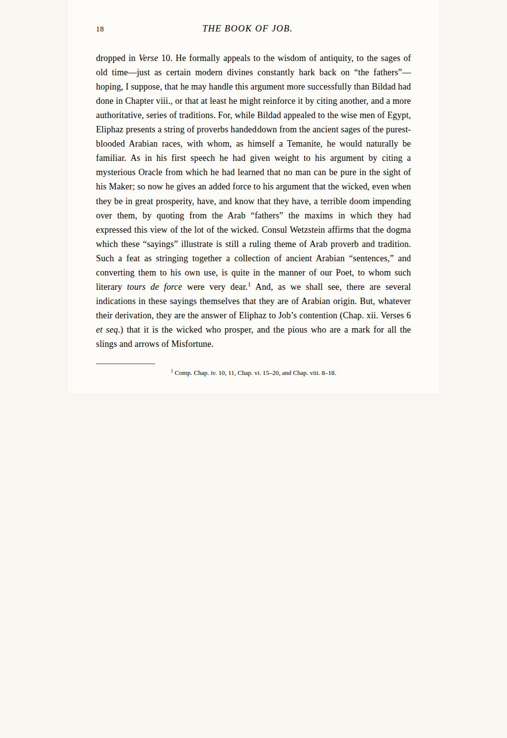18 THE BOOK OF JOB.
dropped in Verse 10. He formally appeals to the wisdom of antiquity, to the sages of old time—just as certain modern divines constantly hark back on “the fathers”—hoping, I suppose, that he may handle this argument more successfully than Bildad had done in Chapter viii., or that at least he might reinforce it by citing another, and a more authoritative, series of traditions. For, while Bildad appealed to the wise men of Egypt, Eliphaz presents a string of proverbs handed ·down from the ancient sages of the purest-blooded Arabian races, with whom, as himself a Temanite, he would naturally be familiar. As in his first speech he had given weight to his argument by citing a mysterious Oracle from which he had learned that no man can be pure in the sight of his Maker; so now he gives an added force to his argument that the wicked, even when they be in great prosperity, have, and know that they have, a terrible doom impending over them, by quoting from the Arab “fathers” the maxims in which they had expressed this view of the lot of the wicked. Consul Wetzstein affirms that the dogma which these “sayings” illustrate is still a ruling theme of Arab proverb and tradition. Such a feat as stringing together a collection of ancient Arabian “sentences,” and converting them to his own use, is quite in the manner of our Poet, to whom such literary tours de force were very dear.1 And, as we shall see, there are several indications in these sayings themselves that they are of Arabian origin. But, whatever their derivation, they are the answer of Eliphaz to Job’s contention (Chap. xii. Verses 6 et seq.) that it is the wicked who prosper, and the pious who are a mark for all the slings and arrows of Misfortune.
1 Comp. Chap. iv. 10, 11, Chap. vi. 15–20, and Chap. viii. 8–18.